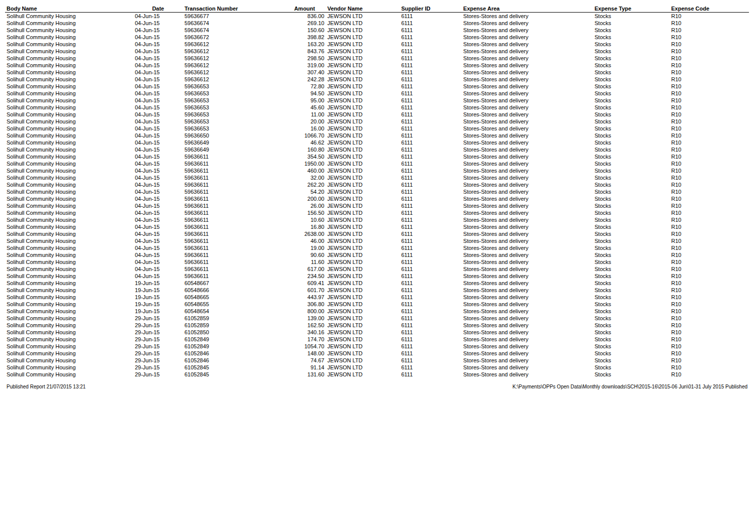| Body Name | Date | Transaction Number | Amount | Vendor Name | Supplier ID | Expense Area | Expense Type | Expense Code |
| --- | --- | --- | --- | --- | --- | --- | --- | --- |
| Solihull Community Housing | 04-Jun-15 | 59636677 | 836.00 | JEWSON LTD | 6111 | Stores-Stores and delivery | Stocks | R10 |
| Solihull Community Housing | 04-Jun-15 | 59636674 | 269.10 | JEWSON LTD | 6111 | Stores-Stores and delivery | Stocks | R10 |
| Solihull Community Housing | 04-Jun-15 | 59636674 | 150.60 | JEWSON LTD | 6111 | Stores-Stores and delivery | Stocks | R10 |
| Solihull Community Housing | 04-Jun-15 | 59636672 | 398.82 | JEWSON LTD | 6111 | Stores-Stores and delivery | Stocks | R10 |
| Solihull Community Housing | 04-Jun-15 | 59636612 | 163.20 | JEWSON LTD | 6111 | Stores-Stores and delivery | Stocks | R10 |
| Solihull Community Housing | 04-Jun-15 | 59636612 | 843.76 | JEWSON LTD | 6111 | Stores-Stores and delivery | Stocks | R10 |
| Solihull Community Housing | 04-Jun-15 | 59636612 | 298.50 | JEWSON LTD | 6111 | Stores-Stores and delivery | Stocks | R10 |
| Solihull Community Housing | 04-Jun-15 | 59636612 | 319.00 | JEWSON LTD | 6111 | Stores-Stores and delivery | Stocks | R10 |
| Solihull Community Housing | 04-Jun-15 | 59636612 | 307.40 | JEWSON LTD | 6111 | Stores-Stores and delivery | Stocks | R10 |
| Solihull Community Housing | 04-Jun-15 | 59636612 | 242.28 | JEWSON LTD | 6111 | Stores-Stores and delivery | Stocks | R10 |
| Solihull Community Housing | 04-Jun-15 | 59636653 | 72.80 | JEWSON LTD | 6111 | Stores-Stores and delivery | Stocks | R10 |
| Solihull Community Housing | 04-Jun-15 | 59636653 | 94.50 | JEWSON LTD | 6111 | Stores-Stores and delivery | Stocks | R10 |
| Solihull Community Housing | 04-Jun-15 | 59636653 | 95.00 | JEWSON LTD | 6111 | Stores-Stores and delivery | Stocks | R10 |
| Solihull Community Housing | 04-Jun-15 | 59636653 | 45.60 | JEWSON LTD | 6111 | Stores-Stores and delivery | Stocks | R10 |
| Solihull Community Housing | 04-Jun-15 | 59636653 | 11.00 | JEWSON LTD | 6111 | Stores-Stores and delivery | Stocks | R10 |
| Solihull Community Housing | 04-Jun-15 | 59636653 | 20.00 | JEWSON LTD | 6111 | Stores-Stores and delivery | Stocks | R10 |
| Solihull Community Housing | 04-Jun-15 | 59636653 | 16.00 | JEWSON LTD | 6111 | Stores-Stores and delivery | Stocks | R10 |
| Solihull Community Housing | 04-Jun-15 | 59636650 | 1066.70 | JEWSON LTD | 6111 | Stores-Stores and delivery | Stocks | R10 |
| Solihull Community Housing | 04-Jun-15 | 59636649 | 46.62 | JEWSON LTD | 6111 | Stores-Stores and delivery | Stocks | R10 |
| Solihull Community Housing | 04-Jun-15 | 59636649 | 160.80 | JEWSON LTD | 6111 | Stores-Stores and delivery | Stocks | R10 |
| Solihull Community Housing | 04-Jun-15 | 59636611 | 354.50 | JEWSON LTD | 6111 | Stores-Stores and delivery | Stocks | R10 |
| Solihull Community Housing | 04-Jun-15 | 59636611 | 1950.00 | JEWSON LTD | 6111 | Stores-Stores and delivery | Stocks | R10 |
| Solihull Community Housing | 04-Jun-15 | 59636611 | 460.00 | JEWSON LTD | 6111 | Stores-Stores and delivery | Stocks | R10 |
| Solihull Community Housing | 04-Jun-15 | 59636611 | 32.00 | JEWSON LTD | 6111 | Stores-Stores and delivery | Stocks | R10 |
| Solihull Community Housing | 04-Jun-15 | 59636611 | 262.20 | JEWSON LTD | 6111 | Stores-Stores and delivery | Stocks | R10 |
| Solihull Community Housing | 04-Jun-15 | 59636611 | 54.20 | JEWSON LTD | 6111 | Stores-Stores and delivery | Stocks | R10 |
| Solihull Community Housing | 04-Jun-15 | 59636611 | 200.00 | JEWSON LTD | 6111 | Stores-Stores and delivery | Stocks | R10 |
| Solihull Community Housing | 04-Jun-15 | 59636611 | 26.00 | JEWSON LTD | 6111 | Stores-Stores and delivery | Stocks | R10 |
| Solihull Community Housing | 04-Jun-15 | 59636611 | 156.50 | JEWSON LTD | 6111 | Stores-Stores and delivery | Stocks | R10 |
| Solihull Community Housing | 04-Jun-15 | 59636611 | 10.60 | JEWSON LTD | 6111 | Stores-Stores and delivery | Stocks | R10 |
| Solihull Community Housing | 04-Jun-15 | 59636611 | 16.80 | JEWSON LTD | 6111 | Stores-Stores and delivery | Stocks | R10 |
| Solihull Community Housing | 04-Jun-15 | 59636611 | 2638.00 | JEWSON LTD | 6111 | Stores-Stores and delivery | Stocks | R10 |
| Solihull Community Housing | 04-Jun-15 | 59636611 | 46.00 | JEWSON LTD | 6111 | Stores-Stores and delivery | Stocks | R10 |
| Solihull Community Housing | 04-Jun-15 | 59636611 | 19.00 | JEWSON LTD | 6111 | Stores-Stores and delivery | Stocks | R10 |
| Solihull Community Housing | 04-Jun-15 | 59636611 | 90.60 | JEWSON LTD | 6111 | Stores-Stores and delivery | Stocks | R10 |
| Solihull Community Housing | 04-Jun-15 | 59636611 | 11.60 | JEWSON LTD | 6111 | Stores-Stores and delivery | Stocks | R10 |
| Solihull Community Housing | 04-Jun-15 | 59636611 | 617.00 | JEWSON LTD | 6111 | Stores-Stores and delivery | Stocks | R10 |
| Solihull Community Housing | 04-Jun-15 | 59636611 | 234.50 | JEWSON LTD | 6111 | Stores-Stores and delivery | Stocks | R10 |
| Solihull Community Housing | 19-Jun-15 | 60548667 | 609.41 | JEWSON LTD | 6111 | Stores-Stores and delivery | Stocks | R10 |
| Solihull Community Housing | 19-Jun-15 | 60548666 | 601.70 | JEWSON LTD | 6111 | Stores-Stores and delivery | Stocks | R10 |
| Solihull Community Housing | 19-Jun-15 | 60548665 | 443.97 | JEWSON LTD | 6111 | Stores-Stores and delivery | Stocks | R10 |
| Solihull Community Housing | 19-Jun-15 | 60548655 | 306.80 | JEWSON LTD | 6111 | Stores-Stores and delivery | Stocks | R10 |
| Solihull Community Housing | 19-Jun-15 | 60548654 | 800.00 | JEWSON LTD | 6111 | Stores-Stores and delivery | Stocks | R10 |
| Solihull Community Housing | 29-Jun-15 | 61052859 | 139.00 | JEWSON LTD | 6111 | Stores-Stores and delivery | Stocks | R10 |
| Solihull Community Housing | 29-Jun-15 | 61052859 | 162.50 | JEWSON LTD | 6111 | Stores-Stores and delivery | Stocks | R10 |
| Solihull Community Housing | 29-Jun-15 | 61052850 | 340.16 | JEWSON LTD | 6111 | Stores-Stores and delivery | Stocks | R10 |
| Solihull Community Housing | 29-Jun-15 | 61052849 | 174.70 | JEWSON LTD | 6111 | Stores-Stores and delivery | Stocks | R10 |
| Solihull Community Housing | 29-Jun-15 | 61052849 | 1054.70 | JEWSON LTD | 6111 | Stores-Stores and delivery | Stocks | R10 |
| Solihull Community Housing | 29-Jun-15 | 61052846 | 148.00 | JEWSON LTD | 6111 | Stores-Stores and delivery | Stocks | R10 |
| Solihull Community Housing | 29-Jun-15 | 61052846 | 74.67 | JEWSON LTD | 6111 | Stores-Stores and delivery | Stocks | R10 |
| Solihull Community Housing | 29-Jun-15 | 61052845 | 91.14 | JEWSON LTD | 6111 | Stores-Stores and delivery | Stocks | R10 |
| Solihull Community Housing | 29-Jun-15 | 61052845 | 131.60 | JEWSON LTD | 6111 | Stores-Stores and delivery | Stocks | R10 |
| Published Report 21/07/2015 13:21 | K:\Payments\OPPs Open Data\Monthly downloads\SCH\2015-16\2015-06 Jun\01-31 July 2015 Published |